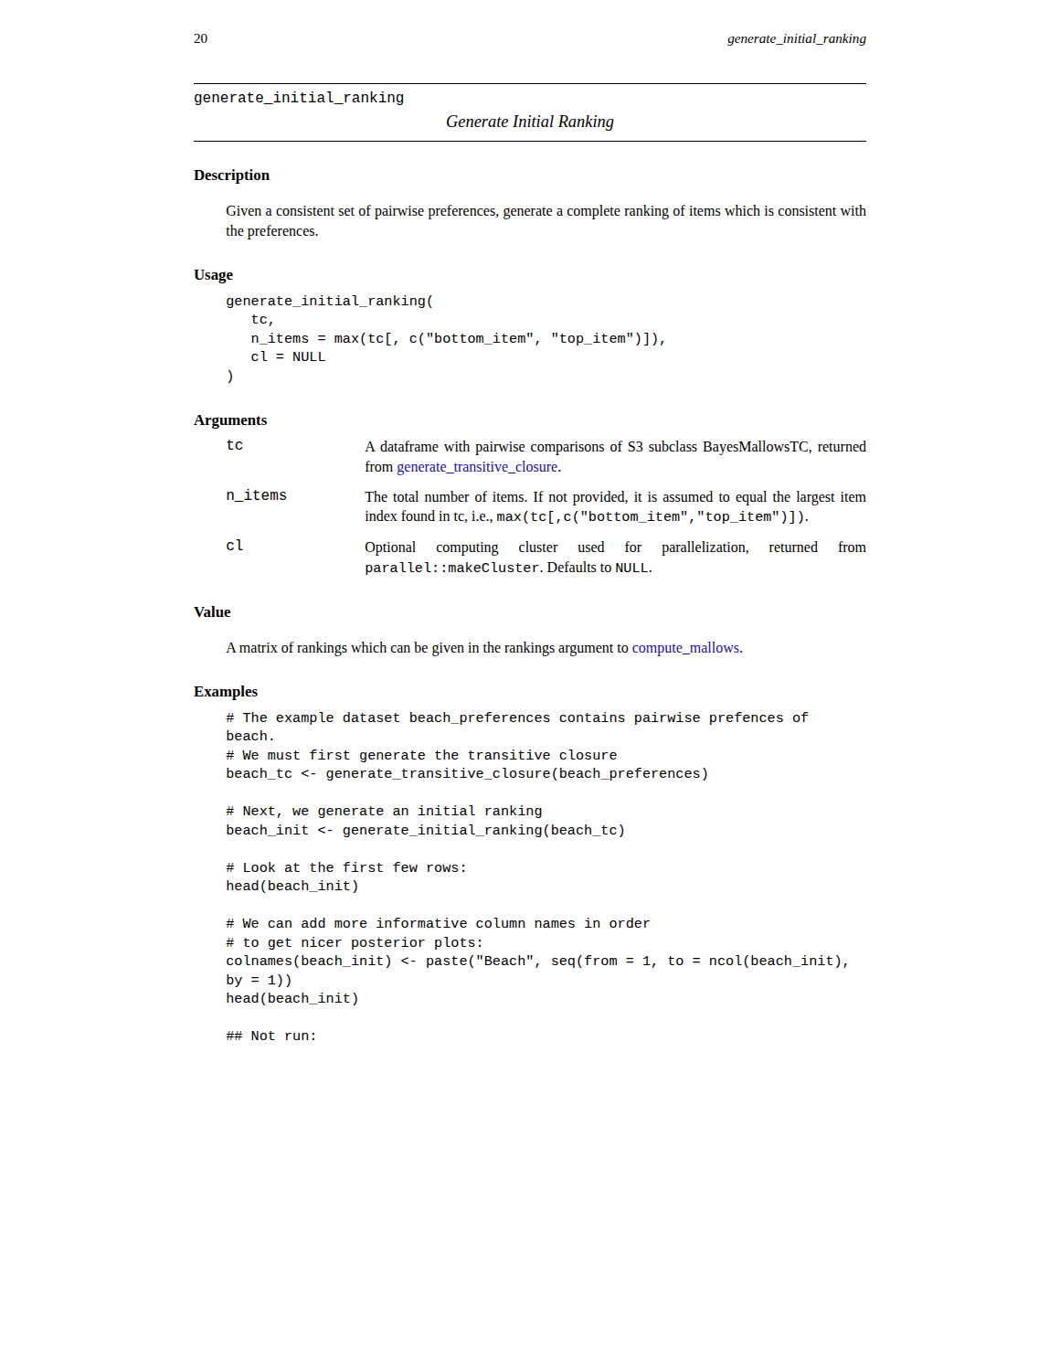20 generate_initial_ranking
generate_initial_ranking
Generate Initial Ranking
Description
Given a consistent set of pairwise preferences, generate a complete ranking of items which is consistent with the preferences.
Usage
generate_initial_ranking(
   tc,
   n_items = max(tc[, c("bottom_item", "top_item")]),
   cl = NULL
)
Arguments
tc
A dataframe with pairwise comparisons of S3 subclass BayesMallowsTC, returned from generate_transitive_closure.
n_items
The total number of items. If not provided, it is assumed to equal the largest item index found in tc, i.e., max(tc[,c("bottom_item","top_item")]).
cl
Optional computing cluster used for parallelization, returned from parallel::makeCluster. Defaults to NULL.
Value
A matrix of rankings which can be given in the rankings argument to compute_mallows.
Examples
# The example dataset beach_preferences contains pairwise prefences of beach.
# We must first generate the transitive closure
beach_tc <- generate_transitive_closure(beach_preferences)

# Next, we generate an initial ranking
beach_init <- generate_initial_ranking(beach_tc)

# Look at the first few rows:
head(beach_init)

# We can add more informative column names in order
# to get nicer posterior plots:
colnames(beach_init) <- paste("Beach", seq(from = 1, to = ncol(beach_init), by = 1))
head(beach_init)

## Not run: